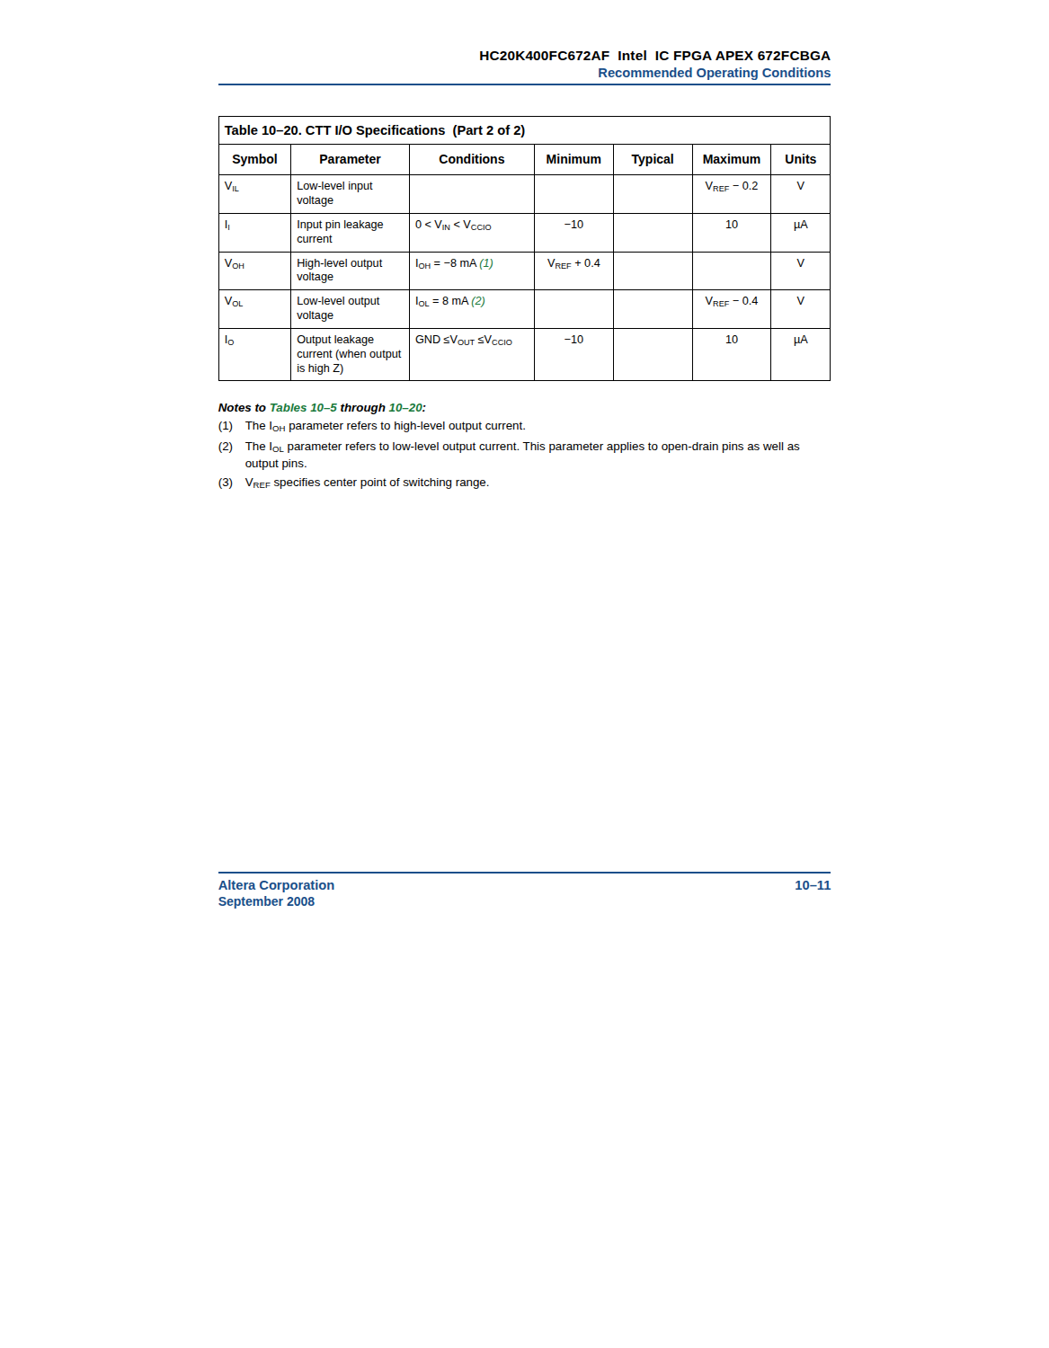HC20K400FC672AF Intel IC FPGA APEX 672FCBGA
Recommended Operating Conditions
Table 10–20. CTT I/O Specifications (Part 2 of 2)
| Symbol | Parameter | Conditions | Minimum | Typical | Maximum | Units |
| --- | --- | --- | --- | --- | --- | --- |
| V IL | Low-level input voltage | | | | V REF − 0.2 | V |
| I I | Input pin leakage current | 0 < V IN < V CCIO | −10 | | 10 | µA |
| V OH | High-level output voltage | I OH = −8 mA (1) | V REF + 0.4 | | | V |
| V OL | Low-level output voltage | I OL = 8 mA (2) | | | V REF − 0.4 | V |
| I O | Output leakage current (when output is high Z) | GND ≤V OUT ≤V CCIO | −10 | | 10 | µA |
Notes to Tables 10–5 through 10–20:
(1) The IOH parameter refers to high-level output current.
(2) The IOL parameter refers to low-level output current. This parameter applies to open-drain pins as well as output pins.
(3) VREF specifies center point of switching range.
Altera Corporation
September 2008
10–11